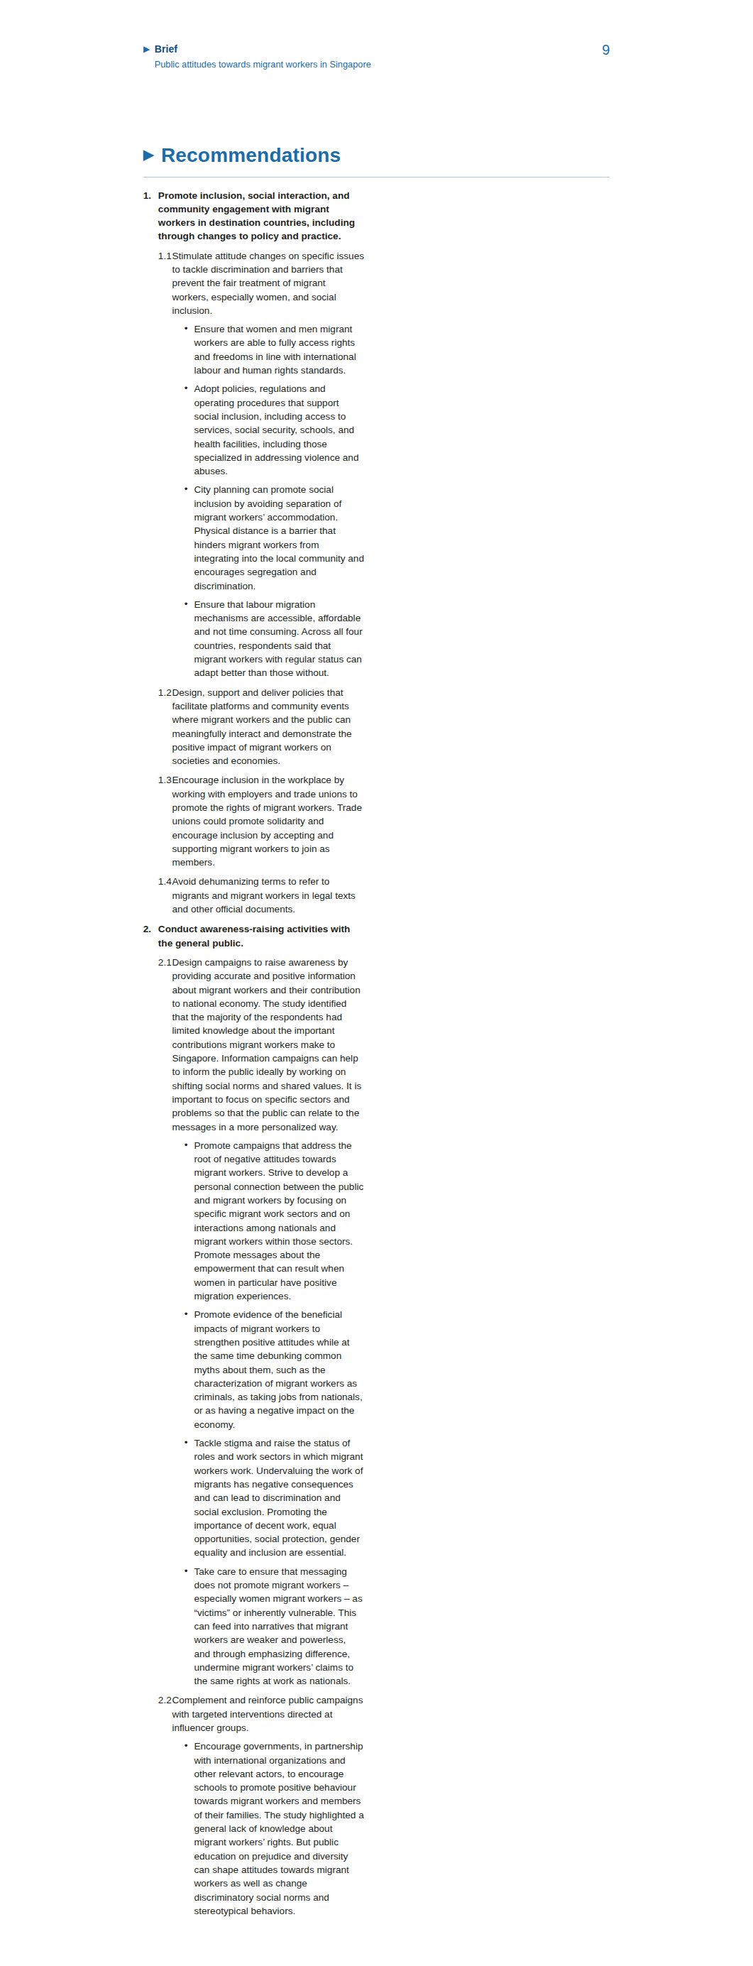▶
Brief
Public attitudes towards migrant workers in Singapore
9
▶Recommendations
1.
Promote inclusion, social interaction, and community engagement with migrant workers in destination countries, including through changes to policy and practice.
1.1
Stimulate attitude changes on specific issues to tackle discrimination and barriers that prevent the fair treatment of migrant workers, especially women, and social inclusion.
Ensure that women and men migrant workers are able to fully access rights and freedoms in line with international labour and human rights standards.
Adopt policies, regulations and operating procedures that support social inclusion, including access to services, social security, schools, and health facilities, including those specialized in addressing violence and abuses.
City planning can promote social inclusion by avoiding separation of migrant workers’ accommodation. Physical distance is a barrier that hinders migrant workers from integrating into the local community and encourages segregation and discrimination.
Ensure that labour migration mechanisms are accessible, affordable and not time consuming. Across all four countries, respondents said that migrant workers with regular status can adapt better than those without.
1.2
Design, support and deliver policies that facilitate platforms and community events where migrant workers and the public can meaningfully interact and demonstrate the positive impact of migrant workers on societies and economies.
1.3
Encourage inclusion in the workplace by working with employers and trade unions to promote the rights of migrant workers. Trade unions could promote solidarity and encourage inclusion by accepting and supporting migrant workers to join as members.
1.4
Avoid dehumanizing terms to refer to migrants and migrant workers in legal texts and other official documents.
2.
Conduct awareness-raising activities with the general public.
2.1
Design campaigns to raise awareness by providing accurate and positive information about migrant workers and their contribution to national economy. The study identified that the majority of the respondents had limited knowledge about the important contributions migrant workers make to Singapore. Information campaigns can help to inform the public ideally by working on shifting social norms and shared values. It is important to focus on specific sectors and problems so that the public can relate to the messages in a more personalized way.
Promote campaigns that address the root of negative attitudes towards migrant workers. Strive to develop a personal connection between the public and migrant workers by focusing on specific migrant work sectors and on interactions among nationals and migrant workers within those sectors. Promote messages about the empowerment that can result when women in particular have positive migration experiences.
Promote evidence of the beneficial impacts of migrant workers to strengthen positive attitudes while at the same time debunking common myths about them, such as the characterization of migrant workers as criminals, as taking jobs from nationals, or as having a negative impact on the economy.
Tackle stigma and raise the status of roles and work sectors in which migrant workers work. Undervaluing the work of migrants has negative consequences and can lead to discrimination and social exclusion. Promoting the importance of decent work, equal opportunities, social protection, gender equality and inclusion are essential.
Take care to ensure that messaging does not promote migrant workers – especially women migrant workers – as “victims” or inherently vulnerable. This can feed into narratives that migrant workers are weaker and powerless, and through emphasizing difference, undermine migrant workers’ claims to the same rights at work as nationals.
2.2
Complement and reinforce public campaigns with targeted interventions directed at influencer groups.
Encourage governments, in partnership with international organizations and other relevant actors, to encourage schools to promote positive behaviour towards migrant workers and members of their families. The study highlighted a general lack of knowledge about migrant workers’ rights. But public education on prejudice and diversity can shape attitudes towards migrant workers as well as change discriminatory social norms and stereotypical behaviors.